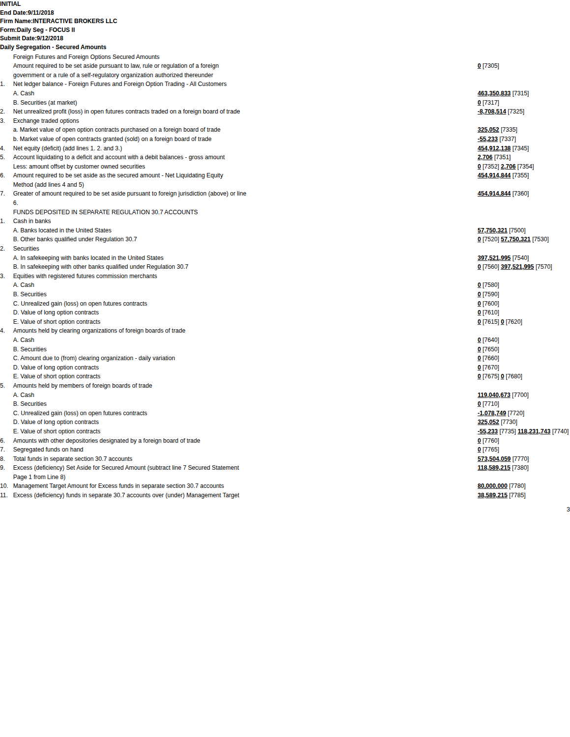INITIAL
End Date:9/11/2018
Firm Name:INTERACTIVE BROKERS LLC
Form:Daily Seg - FOCUS II
Submit Date:9/12/2018
Daily Segregation - Secured Amounts
| | Foreign Futures and Foreign Options Secured Amounts | |
| | Amount required to be set aside pursuant to law, rule or regulation of a foreign | 0 [7305] |
| | government or a rule of a self-regulatory organization authorized thereunder | |
| 1. | Net ledger balance - Foreign Futures and Foreign Option Trading - All Customers | |
| | A. Cash | 463,350,833 [7315] |
| | B. Securities (at market) | 0 [7317] |
| 2. | Net unrealized profit (loss) in open futures contracts traded on a foreign board of trade | -8,708,514 [7325] |
| 3. | Exchange traded options | |
| | a. Market value of open option contracts purchased on a foreign board of trade | 325,052 [7335] |
| | b. Market value of open contracts granted (sold) on a foreign board of trade | -55,233 [7337] |
| 4. | Net equity (deficit) (add lines 1. 2. and 3.) | 454,912,138 [7345] |
| 5. | Account liquidating to a deficit and account with a debit balances - gross amount | 2,706 [7351] |
| | Less: amount offset by customer owned securities | 0 [7352] 2,706 [7354] |
| 6. | Amount required to be set aside as the secured amount - Net Liquidating Equity | 454,914,844 [7355] |
| | Method (add lines 4 and 5) | |
| 7. | Greater of amount required to be set aside pursuant to foreign jurisdiction (above) or line | 454,914,844 [7360] |
| | 6. | |
| | FUNDS DEPOSITED IN SEPARATE REGULATION 30.7 ACCOUNTS | |
| 1. | Cash in banks | |
| | A. Banks located in the United States | 57,750,321 [7500] |
| | B. Other banks qualified under Regulation 30.7 | 0 [7520] 57,750,321 [7530] |
| 2. | Securities | |
| | A. In safekeeping with banks located in the United States | 397,521,995 [7540] |
| | B. In safekeeping with other banks qualified under Regulation 30.7 | 0 [7560] 397,521,995 [7570] |
| 3. | Equities with registered futures commission merchants | |
| | A. Cash | 0 [7580] |
| | B. Securities | 0 [7590] |
| | C. Unrealized gain (loss) on open futures contracts | 0 [7600] |
| | D. Value of long option contracts | 0 [7610] |
| | E. Value of short option contracts | 0 [7615] 0 [7620] |
| 4. | Amounts held by clearing organizations of foreign boards of trade | |
| | A. Cash | 0 [7640] |
| | B. Securities | 0 [7650] |
| | C. Amount due to (from) clearing organization - daily variation | 0 [7660] |
| | D. Value of long option contracts | 0 [7670] |
| | E. Value of short option contracts | 0 [7675] 0 [7680] |
| 5. | Amounts held by members of foreign boards of trade | |
| | A. Cash | 119,040,673 [7700] |
| | B. Securities | 0 [7710] |
| | C. Unrealized gain (loss) on open futures contracts | -1,078,749 [7720] |
| | D. Value of long option contracts | 325,052 [7730] |
| | E. Value of short option contracts | -55,233 [7735] 118,231,743 [7740] |
| 6. | Amounts with other depositories designated by a foreign board of trade | 0 [7760] |
| 7. | Segregated funds on hand | 0 [7765] |
| 8. | Total funds in separate section 30.7 accounts | 573,504,059 [7770] |
| 9. | Excess (deficiency) Set Aside for Secured Amount (subtract line 7 Secured Statement | 118,589,215 [7380] |
| | Page 1 from Line 8) | |
| 10. | Management Target Amount for Excess funds in separate section 30.7 accounts | 80,000,000 [7780] |
| 11. | Excess (deficiency) funds in separate 30.7 accounts over (under) Management Target | 38,589,215 [7785] |
3